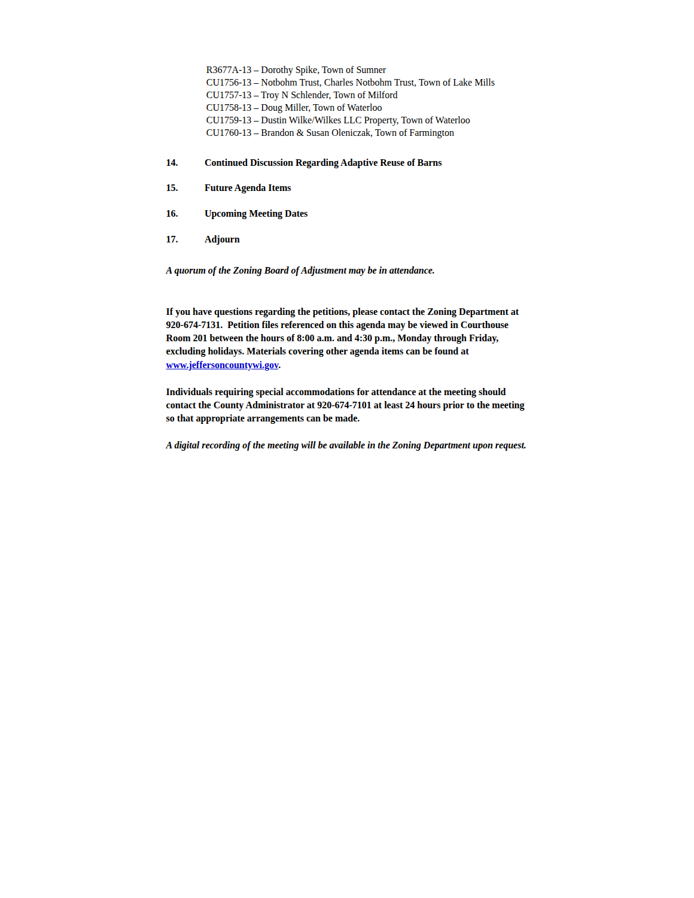R3677A-13 – Dorothy Spike, Town of Sumner
CU1756-13 – Notbohm Trust, Charles Notbohm Trust, Town of Lake Mills
CU1757-13 – Troy N Schlender, Town of Milford
CU1758-13 – Doug Miller, Town of Waterloo
CU1759-13 – Dustin Wilke/Wilkes LLC Property, Town of Waterloo
CU1760-13 – Brandon & Susan Oleniczak, Town of Farmington
14.
Continued Discussion Regarding Adaptive Reuse of Barns
15.
Future Agenda Items
16.
Upcoming Meeting Dates
17.
Adjourn
A quorum of the Zoning Board of Adjustment may be in attendance.
If you have questions regarding the petitions, please contact the Zoning Department at 920-674-7131. Petition files referenced on this agenda may be viewed in Courthouse Room 201 between the hours of 8:00 a.m. and 4:30 p.m., Monday through Friday, excluding holidays. Materials covering other agenda items can be found at www.jeffersoncountywi.gov.
Individuals requiring special accommodations for attendance at the meeting should contact the County Administrator at 920-674-7101 at least 24 hours prior to the meeting so that appropriate arrangements can be made.
A digital recording of the meeting will be available in the Zoning Department upon request.